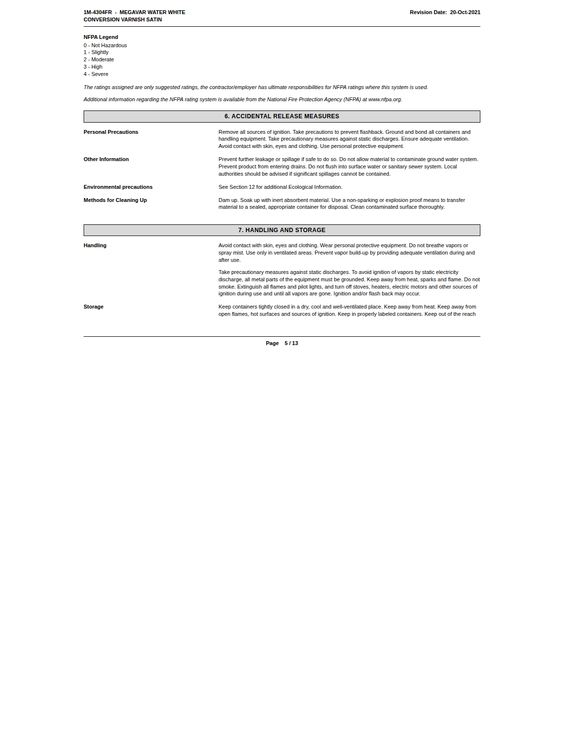1M-4304FR - MEGAVAR WATER WHITE
CONVERSION VARNISH SATIN
Revision Date: 20-Oct-2021
NFPA Legend
0 - Not Hazardous
1 - Slightly
2 - Moderate
3 - High
4 - Severe
The ratings assigned are only suggested ratings, the contractor/employer has ultimate responsibilities for NFPA ratings where this system is used.
Additional information regarding the NFPA rating system is available from the National Fire Protection Agency (NFPA) at www.nfpa.org.
6. ACCIDENTAL RELEASE MEASURES
| Personal Precautions | Remove all sources of ignition. Take precautions to prevent flashback. Ground and bond all containers and handling equipment. Take precautionary measures against static discharges. Ensure adequate ventilation. Avoid contact with skin, eyes and clothing. Use personal protective equipment. |
| Other Information | Prevent further leakage or spillage if safe to do so. Do not allow material to contaminate ground water system. Prevent product from entering drains. Do not flush into surface water or sanitary sewer system. Local authorities should be advised if significant spillages cannot be contained. |
| Environmental precautions | See Section 12 for additional Ecological Information. |
| Methods for Cleaning Up | Dam up. Soak up with inert absorbent material. Use a non-sparking or explosion proof means to transfer material to a sealed, appropriate container for disposal. Clean contaminated surface thoroughly. |
7. HANDLING AND STORAGE
| Handling | Avoid contact with skin, eyes and clothing. Wear personal protective equipment. Do not breathe vapors or spray mist. Use only in ventilated areas. Prevent vapor build-up by providing adequate ventilation during and after use. Take precautionary measures against static discharges. To avoid ignition of vapors by static electricity discharge, all metal parts of the equipment must be grounded. Keep away from heat, sparks and flame. Do not smoke. Extinguish all flames and pilot lights, and turn off stoves, heaters, electric motors and other sources of ignition during use and until all vapors are gone. Ignition and/or flash back may occur. |
| Storage | Keep containers tightly closed in a dry, cool and well-ventilated place. Keep away from heat. Keep away from open flames, hot surfaces and sources of ignition. Keep in properly labeled containers. Keep out of the reach |
Page 5 / 13